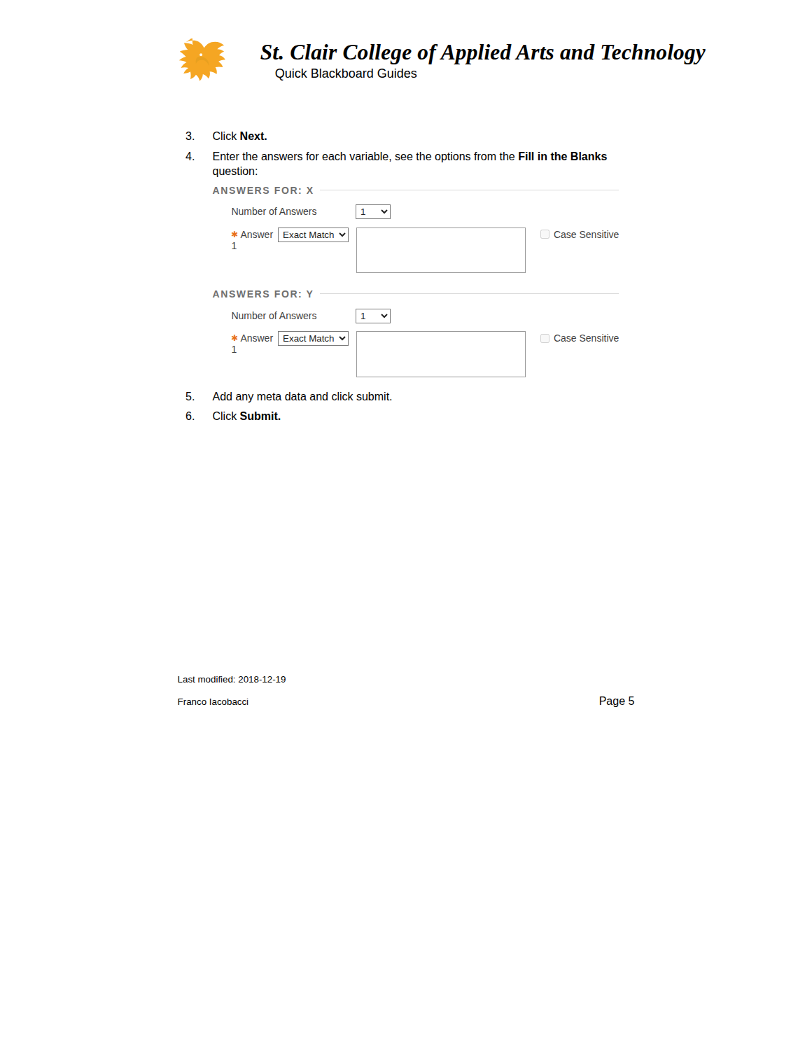St. Clair College of Applied Arts and Technology
Quick Blackboard Guides
3. Click Next.
4. Enter the answers for each variable, see the options from the Fill in the Blanks question:
ANSWERS FOR: X
Number of Answers
1 2 3
Answer 1
Exact Match Contains Pattern Match
Case Sensitive
ANSWERS FOR: Y
Number of Answers
1 2 3
Answer 1
Exact Match Contains Pattern Match
Case Sensitive
5. Add any meta data and click submit.
6. Click Submit.
Last modified: 2018-12-19
Franco Iacobacci Page 5